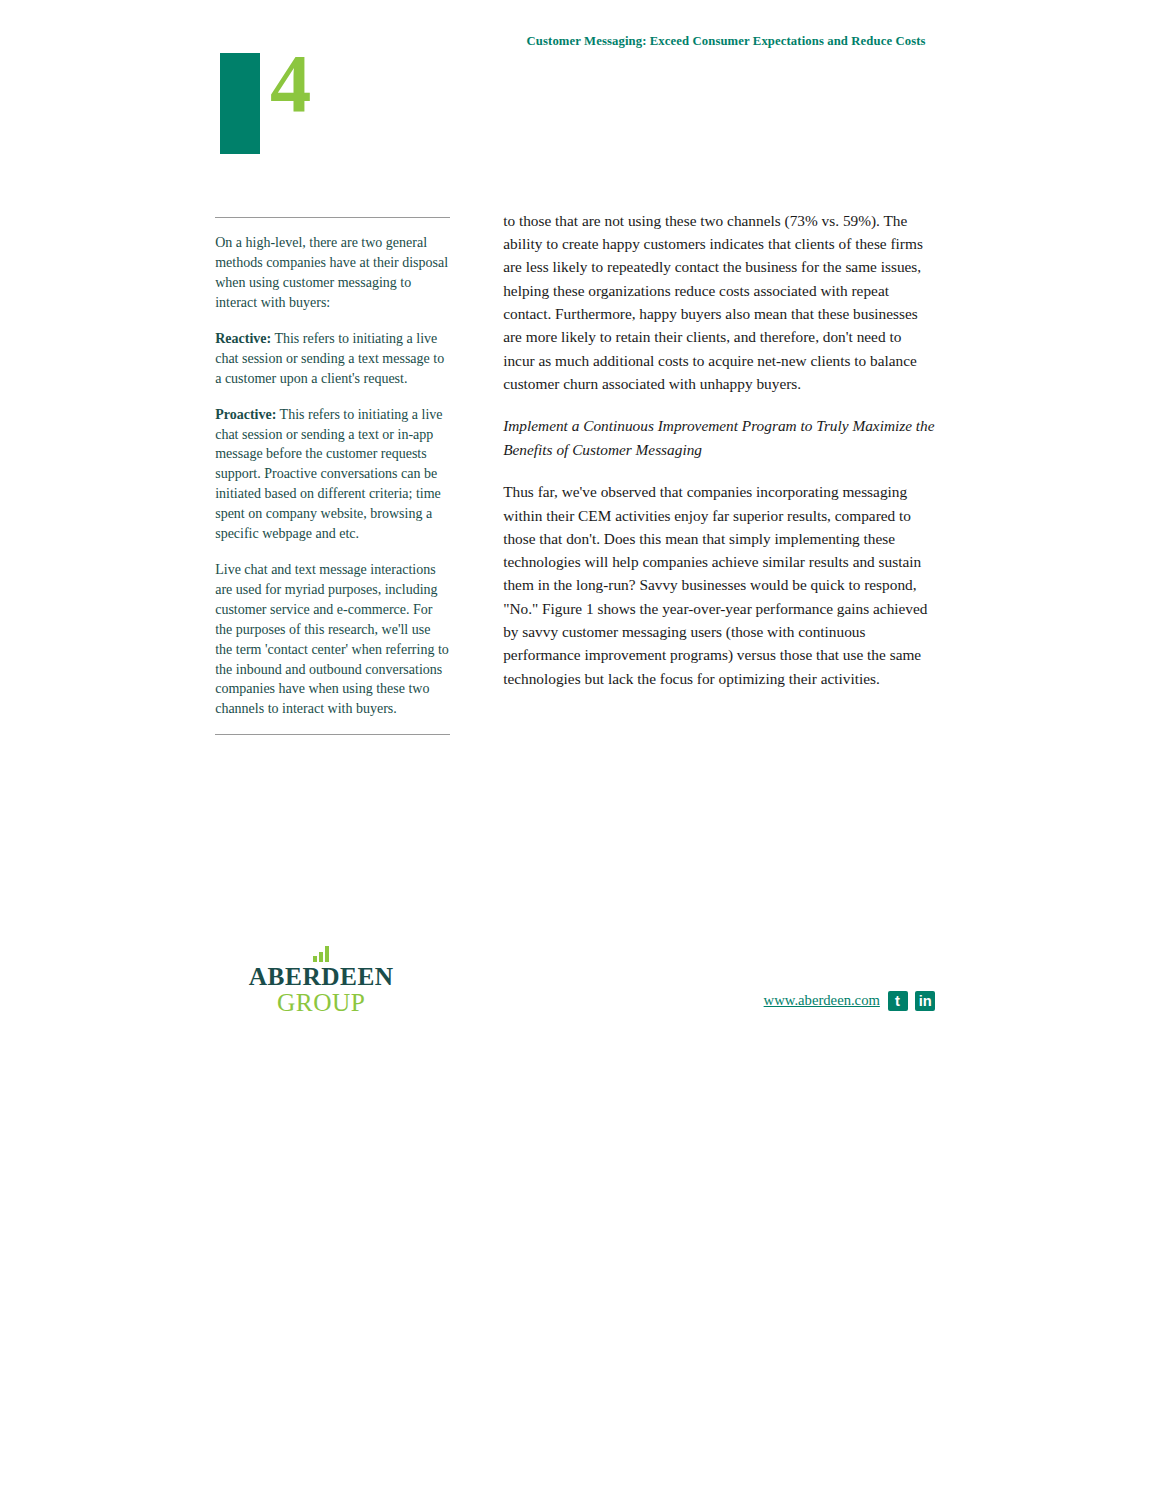Customer Messaging: Exceed Consumer Expectations and Reduce Costs
4
On a high-level, there are two general methods companies have at their disposal when using customer messaging to interact with buyers:
Reactive: This refers to initiating a live chat session or sending a text message to a customer upon a client's request.
Proactive: This refers to initiating a live chat session or sending a text or in-app message before the customer requests support. Proactive conversations can be initiated based on different criteria; time spent on company website, browsing a specific webpage and etc.
Live chat and text message interactions are used for myriad purposes, including customer service and e-commerce. For the purposes of this research, we'll use the term 'contact center' when referring to the inbound and outbound conversations companies have when using these two channels to interact with buyers.
to those that are not using these two channels (73% vs. 59%). The ability to create happy customers indicates that clients of these firms are less likely to repeatedly contact the business for the same issues, helping these organizations reduce costs associated with repeat contact. Furthermore, happy buyers also mean that these businesses are more likely to retain their clients, and therefore, don't need to incur as much additional costs to acquire net-new clients to balance customer churn associated with unhappy buyers.
Implement a Continuous Improvement Program to Truly Maximize the Benefits of Customer Messaging
Thus far, we've observed that companies incorporating messaging within their CEM activities enjoy far superior results, compared to those that don't. Does this mean that simply implementing these technologies will help companies achieve similar results and sustain them in the long-run? Savvy businesses would be quick to respond, "No." Figure 1 shows the year-over-year performance gains achieved by savvy customer messaging users (those with continuous performance improvement programs) versus those that use the same technologies but lack the focus for optimizing their activities.
ABERDEEN
GROUP
www.aberdeen.com t in